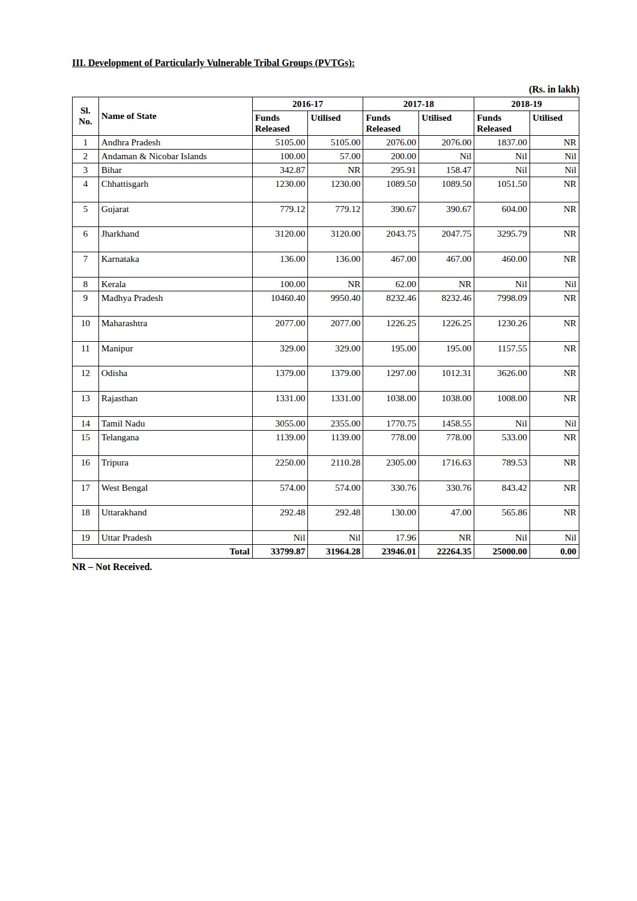III. Development of Particularly Vulnerable Tribal Groups (PVTGs):
(Rs. in lakh)
| Sl. No. | Name of State | 2016-17 | 2017-18 | 2018-19 |
| --- | --- | --- | --- | --- |
| Funds Released | Utilised | Funds Released | Utilised | Funds Released | Utilised |
| 1 | Andhra Pradesh | 5105.00 | 5105.00 | 2076.00 | 2076.00 | 1837.00 | NR |
| 2 | Andaman & Nicobar Islands | 100.00 | 57.00 | 200.00 | Nil | Nil | Nil |
| 3 | Bihar | 342.87 | NR | 295.91 | 158.47 | Nil | Nil |
| 4 | Chhattisgarh | 1230.00 | 1230.00 | 1089.50 | 1089.50 | 1051.50 | NR |
| 5 | Gujarat | 779.12 | 779.12 | 390.67 | 390.67 | 604.00 | NR |
| 6 | Jharkhand | 3120.00 | 3120.00 | 2043.75 | 2047.75 | 3295.79 | NR |
| 7 | Karnataka | 136.00 | 136.00 | 467.00 | 467.00 | 460.00 | NR |
| 8 | Kerala | 100.00 | NR | 62.00 | NR | Nil | Nil |
| 9 | Madhya Pradesh | 10460.40 | 9950.40 | 8232.46 | 8232.46 | 7998.09 | NR |
| 10 | Maharashtra | 2077.00 | 2077.00 | 1226.25 | 1226.25 | 1230.26 | NR |
| 11 | Manipur | 329.00 | 329.00 | 195.00 | 195.00 | 1157.55 | NR |
| 12 | Odisha | 1379.00 | 1379.00 | 1297.00 | 1012.31 | 3626.00 | NR |
| 13 | Rajasthan | 1331.00 | 1331.00 | 1038.00 | 1038.00 | 1008.00 | NR |
| 14 | Tamil Nadu | 3055.00 | 2355.00 | 1770.75 | 1458.55 | Nil | Nil |
| 15 | Telangana | 1139.00 | 1139.00 | 778.00 | 778.00 | 533.00 | NR |
| 16 | Tripura | 2250.00 | 2110.28 | 2305.00 | 1716.63 | 789.53 | NR |
| 17 | West Bengal | 574.00 | 574.00 | 330.76 | 330.76 | 843.42 | NR |
| 18 | Uttarakhand | 292.48 | 292.48 | 130.00 | 47.00 | 565.86 | NR |
| 19 | Uttar Pradesh | Nil | Nil | 17.96 | NR | Nil | Nil |
| Total | 33799.87 | 31964.28 | 23946.01 | 22264.35 | 25000.00 | 0.00 |
NR – Not Received.